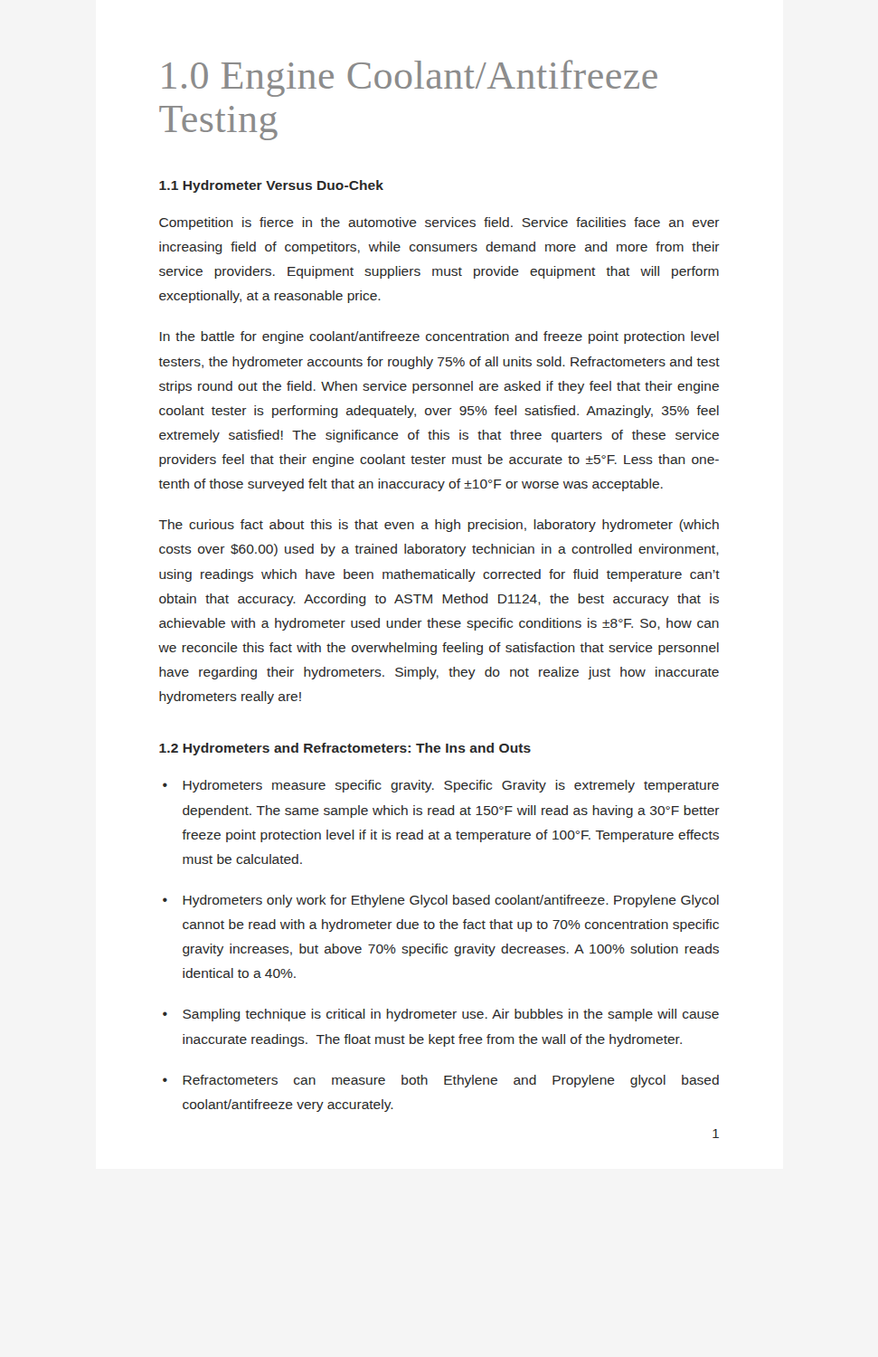1.0 Engine Coolant/Antifreeze Testing
1.1 Hydrometer Versus Duo-Chek
Competition is fierce in the automotive services field. Service facilities face an ever increasing field of competitors, while consumers demand more and more from their service providers. Equipment suppliers must provide equipment that will perform exceptionally, at a reasonable price.
In the battle for engine coolant/antifreeze concentration and freeze point protection level testers, the hydrometer accounts for roughly 75% of all units sold. Refractometers and test strips round out the field. When service personnel are asked if they feel that their engine coolant tester is performing adequately, over 95% feel satisfied. Amazingly, 35% feel extremely satisfied! The significance of this is that three quarters of these service providers feel that their engine coolant tester must be accurate to ±5°F. Less than one-tenth of those surveyed felt that an inaccuracy of ±10°F or worse was acceptable.
The curious fact about this is that even a high precision, laboratory hydrometer (which costs over $60.00) used by a trained laboratory technician in a controlled environment, using readings which have been mathematically corrected for fluid temperature can’t obtain that accuracy. According to ASTM Method D1124, the best accuracy that is achievable with a hydrometer used under these specific conditions is ±8°F. So, how can we reconcile this fact with the overwhelming feeling of satisfaction that service personnel have regarding their hydrometers. Simply, they do not realize just how inaccurate hydrometers really are!
1.2 Hydrometers and Refractometers: The Ins and Outs
Hydrometers measure specific gravity. Specific Gravity is extremely temperature dependent. The same sample which is read at 150°F will read as having a 30°F better freeze point protection level if it is read at a temperature of 100°F. Temperature effects must be calculated.
Hydrometers only work for Ethylene Glycol based coolant/antifreeze. Propylene Glycol cannot be read with a hydrometer due to the fact that up to 70% concentration specific gravity increases, but above 70% specific gravity decreases. A 100% solution reads identical to a 40%.
Sampling technique is critical in hydrometer use. Air bubbles in the sample will cause inaccurate readings. The float must be kept free from the wall of the hydrometer.
Refractometers can measure both Ethylene and Propylene glycol based coolant/antifreeze very accurately.
1